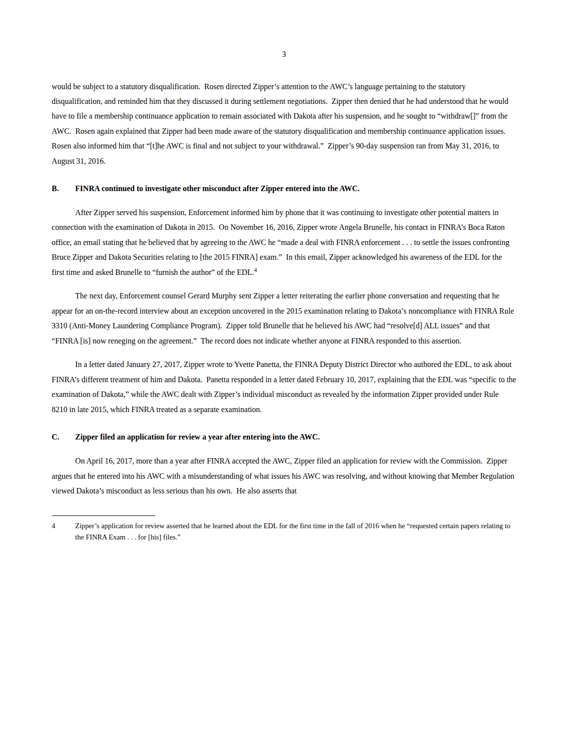3
would be subject to a statutory disqualification. Rosen directed Zipper’s attention to the AWC’s language pertaining to the statutory disqualification, and reminded him that they discussed it during settlement negotiations. Zipper then denied that he had understood that he would have to file a membership continuance application to remain associated with Dakota after his suspension, and he sought to “withdraw[]” from the AWC. Rosen again explained that Zipper had been made aware of the statutory disqualification and membership continuance application issues. Rosen also informed him that “[t]he AWC is final and not subject to your withdrawal.” Zipper’s 90-day suspension ran from May 31, 2016, to August 31, 2016.
| B. | FINRA continued to investigate other misconduct after Zipper entered into the AWC. |
After Zipper served his suspension, Enforcement informed him by phone that it was continuing to investigate other potential matters in connection with the examination of Dakota in 2015. On November 16, 2016, Zipper wrote Angela Brunelle, his contact in FINRA’s Boca Raton office, an email stating that he believed that by agreeing to the AWC he “made a deal with FINRA enforcement . . . to settle the issues confronting Bruce Zipper and Dakota Securities relating to [the 2015 FINRA] exam.” In this email, Zipper acknowledged his awareness of the EDL for the first time and asked Brunelle to “furnish the author” of the EDL.4
The next day, Enforcement counsel Gerard Murphy sent Zipper a letter reiterating the earlier phone conversation and requesting that he appear for an on-the-record interview about an exception uncovered in the 2015 examination relating to Dakota’s noncompliance with FINRA Rule 3310 (Anti-Money Laundering Compliance Program). Zipper told Brunelle that he believed his AWC had “resolve[d] ALL issues” and that “FINRA [is] now reneging on the agreement.” The record does not indicate whether anyone at FINRA responded to this assertion.
In a letter dated January 27, 2017, Zipper wrote to Yvette Panetta, the FINRA Deputy District Director who authored the EDL, to ask about FINRA’s different treatment of him and Dakota. Panetta responded in a letter dated February 10, 2017, explaining that the EDL was “specific to the examination of Dakota,” while the AWC dealt with Zipper’s individual misconduct as revealed by the information Zipper provided under Rule 8210 in late 2015, which FINRA treated as a separate examination.
| C. | Zipper filed an application for review a year after entering into the AWC. |
On April 16, 2017, more than a year after FINRA accepted the AWC, Zipper filed an application for review with the Commission. Zipper argues that he entered into his AWC with a misunderstanding of what issues his AWC was resolving, and without knowing that Member Regulation viewed Dakota’s misconduct as less serious than his own. He also asserts that
| 4 | Zipper’s application for review asserted that he learned about the EDL for the first time in the fall of 2016 when he “requested certain papers relating to the FINRA Exam . . . for [his] files.” |